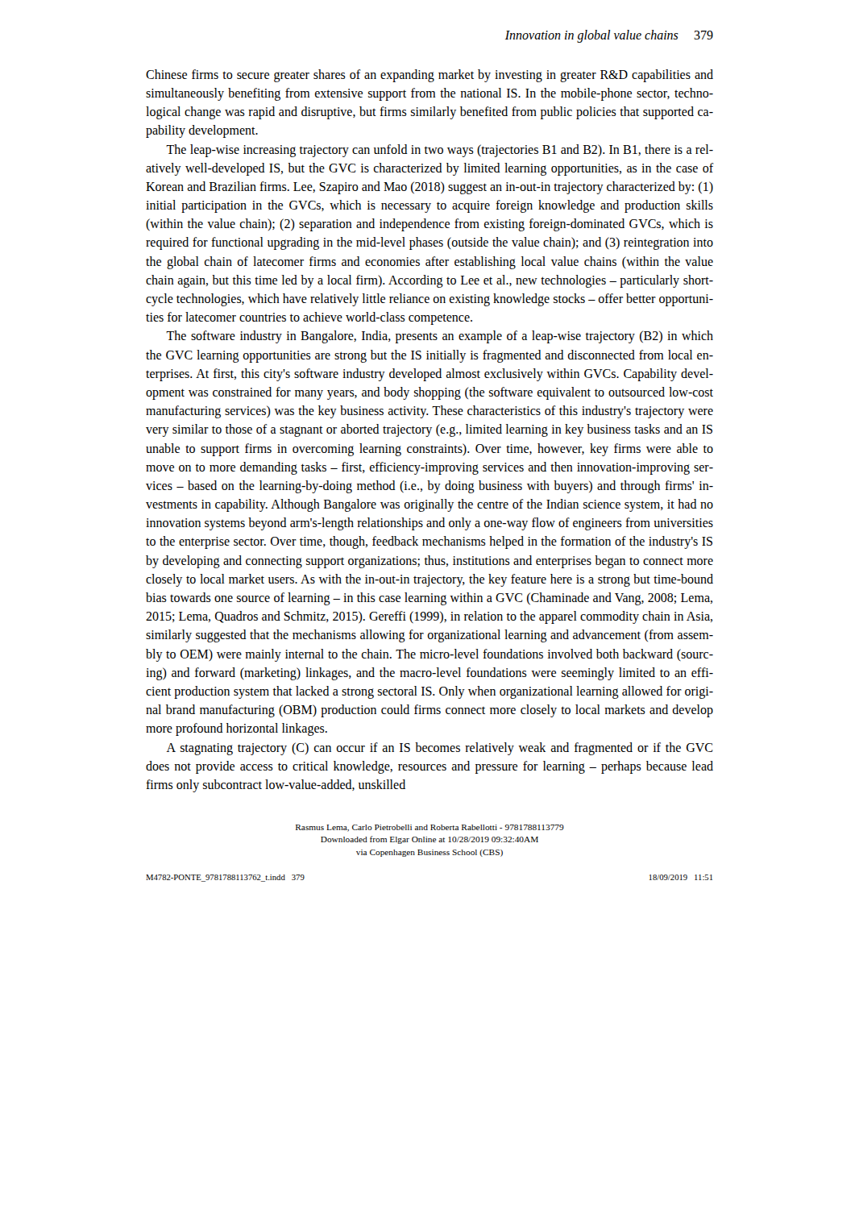Innovation in global value chains 379
Chinese firms to secure greater shares of an expanding market by investing in greater R&D capabilities and simultaneously benefiting from extensive support from the national IS. In the mobile-phone sector, technological change was rapid and disruptive, but firms similarly benefited from public policies that supported capability development.
The leap-wise increasing trajectory can unfold in two ways (trajectories B1 and B2). In B1, there is a relatively well-developed IS, but the GVC is characterized by limited learning opportunities, as in the case of Korean and Brazilian firms. Lee, Szapiro and Mao (2018) suggest an in-out-in trajectory characterized by: (1) initial participation in the GVCs, which is necessary to acquire foreign knowledge and production skills (within the value chain); (2) separation and independence from existing foreign-dominated GVCs, which is required for functional upgrading in the mid-level phases (outside the value chain); and (3) reintegration into the global chain of latecomer firms and economies after establishing local value chains (within the value chain again, but this time led by a local firm). According to Lee et al., new technologies – particularly short-cycle technologies, which have relatively little reliance on existing knowledge stocks – offer better opportunities for latecomer countries to achieve world-class competence.
The software industry in Bangalore, India, presents an example of a leap-wise trajectory (B2) in which the GVC learning opportunities are strong but the IS initially is fragmented and disconnected from local enterprises. At first, this city's software industry developed almost exclusively within GVCs. Capability development was constrained for many years, and body shopping (the software equivalent to outsourced low-cost manufacturing services) was the key business activity. These characteristics of this industry's trajectory were very similar to those of a stagnant or aborted trajectory (e.g., limited learning in key business tasks and an IS unable to support firms in overcoming learning constraints). Over time, however, key firms were able to move on to more demanding tasks – first, efficiency-improving services and then innovation-improving services – based on the learning-by-doing method (i.e., by doing business with buyers) and through firms' investments in capability. Although Bangalore was originally the centre of the Indian science system, it had no innovation systems beyond arm's-length relationships and only a one-way flow of engineers from universities to the enterprise sector. Over time, though, feedback mechanisms helped in the formation of the industry's IS by developing and connecting support organizations; thus, institutions and enterprises began to connect more closely to local market users. As with the in-out-in trajectory, the key feature here is a strong but time-bound bias towards one source of learning – in this case learning within a GVC (Chaminade and Vang, 2008; Lema, 2015; Lema, Quadros and Schmitz, 2015). Gereffi (1999), in relation to the apparel commodity chain in Asia, similarly suggested that the mechanisms allowing for organizational learning and advancement (from assembly to OEM) were mainly internal to the chain. The micro-level foundations involved both backward (sourcing) and forward (marketing) linkages, and the macro-level foundations were seemingly limited to an efficient production system that lacked a strong sectoral IS. Only when organizational learning allowed for original brand manufacturing (OBM) production could firms connect more closely to local markets and develop more profound horizontal linkages.
A stagnating trajectory (C) can occur if an IS becomes relatively weak and fragmented or if the GVC does not provide access to critical knowledge, resources and pressure for learning – perhaps because lead firms only subcontract low-value-added, unskilled
Rasmus Lema, Carlo Pietrobelli and Roberta Rabellotti - 9781788113779
Downloaded from Elgar Online at 10/28/2019 09:32:40AM
via Copenhagen Business School (CBS)
M4782-PONTE_9781788113762_t.indd 379 18/09/2019 11:51